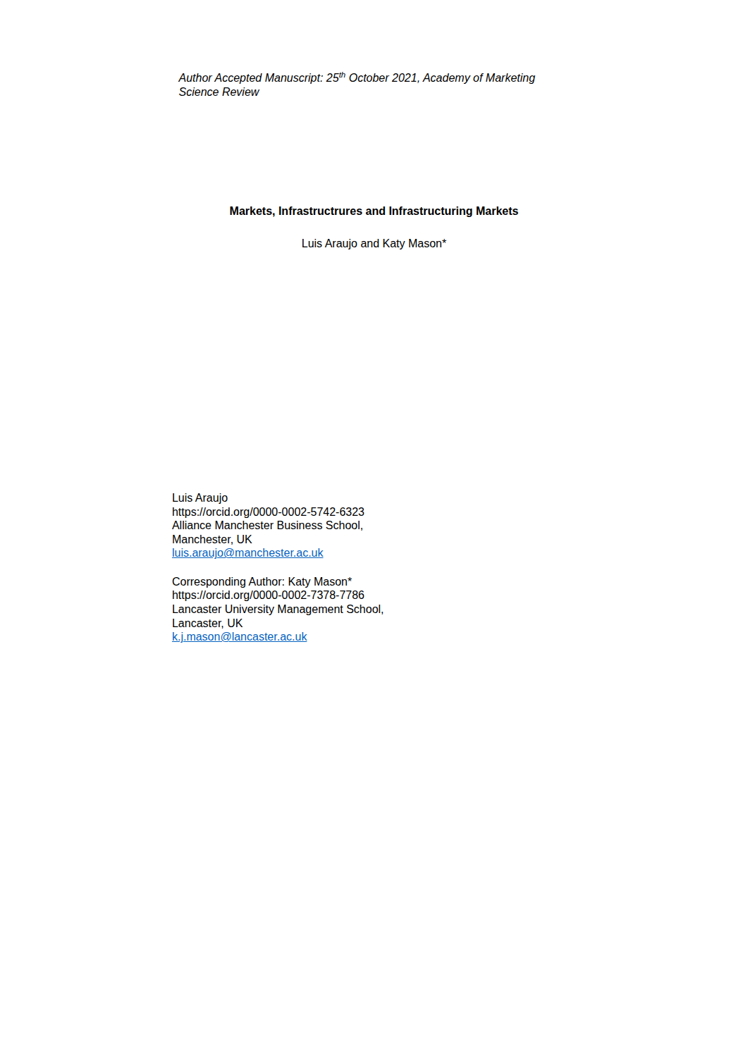Author Accepted Manuscript: 25th October 2021, Academy of Marketing Science Review
Markets, Infrastructrures and Infrastructuring Markets
Luis Araujo and Katy Mason*
Luis Araujo
https://orcid.org/0000-0002-5742-6323
Alliance Manchester Business School,
Manchester, UK
luis.araujo@manchester.ac.uk
Corresponding Author: Katy Mason*
https://orcid.org/0000-0002-7378-7786
Lancaster University Management School,
Lancaster, UK
k.j.mason@lancaster.ac.uk